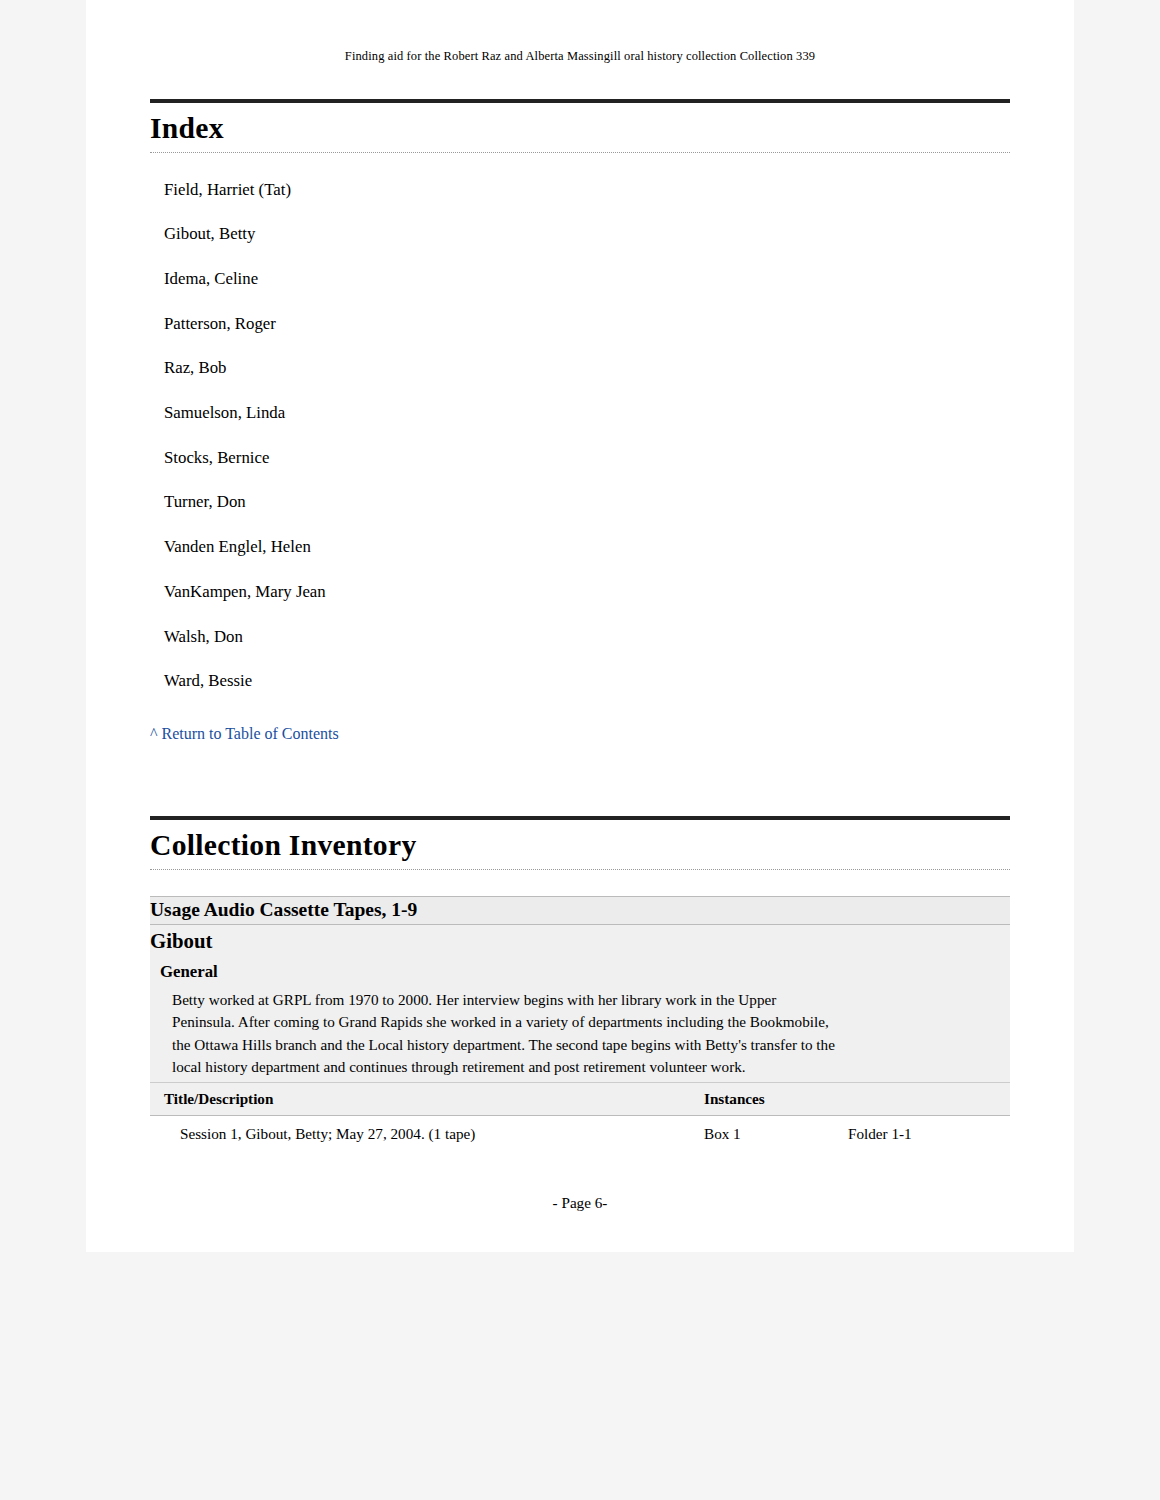Finding aid for the Robert Raz and Alberta Massingill oral history collection Collection 339
Index
Field, Harriet (Tat)
Gibout, Betty
Idema, Celine
Patterson, Roger
Raz, Bob
Samuelson, Linda
Stocks, Bernice
Turner, Don
Vanden Englel, Helen
VanKampen, Mary Jean
Walsh, Don
Ward, Bessie
^ Return to Table of Contents
Collection Inventory
| Usage Audio Cassette Tapes, 1-9 | |
| Gibout General Betty worked at GRPL from 1970 to 2000. Her interview begins with her library work in the Upper Peninsula. After coming to Grand Rapids she worked in a variety of departments including the Bookmobile, the Ottawa Hills branch and the Local history department. The second tape begins with Betty's transfer to the local history department and continues through retirement and post retirement volunteer work. | |
| Title/Description | Instances |
| Session 1, Gibout, Betty; May 27, 2004. (1 tape) | Box 1 | Folder 1-1 |
- Page 6-